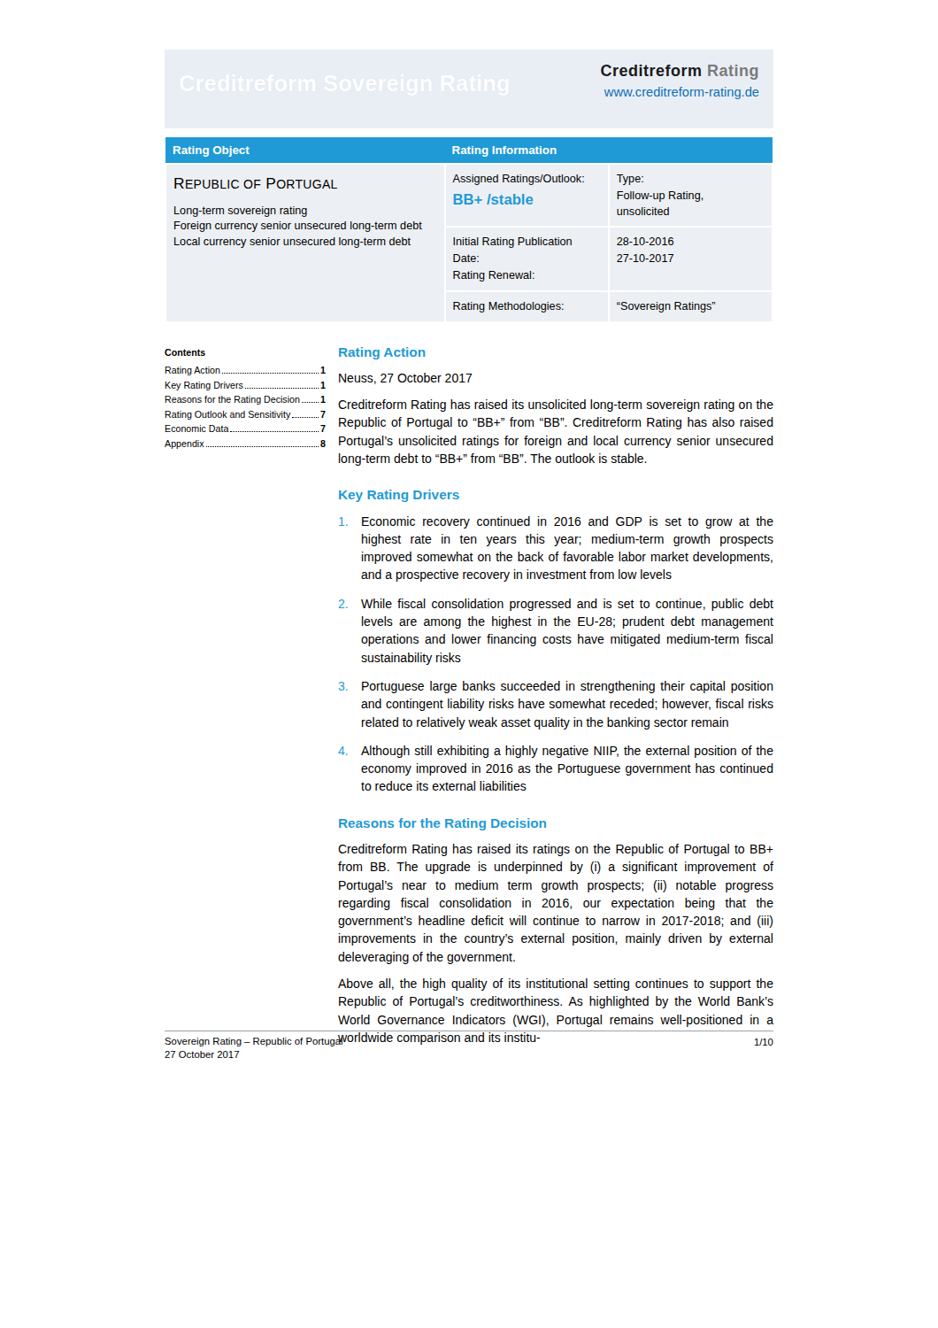Creditreform Sovereign Rating
Creditreform Rating
www.creditreform-rating.de
| Rating Object | Rating Information |
| --- | --- |
| R EPUBLIC OF P ORTUGAL Long-term sovereign rating Foreign currency senior unsecured long-term debt Local currency senior unsecured long-term debt | Assigned Ratings/Outlook: BB+ /stable | Type: Follow-up Rating, unsolicited |
| Initial Rating Publication Date: Rating Renewal: | 28-10-2016 27-10-2017 |
| Rating Methodologies: | “Sovereign Ratings” |
Contents
Rating Action 1
Key Rating Drivers 1
Reasons for the Rating Decision 1
Rating Outlook and Sensitivity 7
Economic Data 7
Appendix 8
Rating Action
Neuss, 27 October 2017
Creditreform Rating has raised its unsolicited long-term sovereign rating on the Republic of Portugal to “BB+” from “BB”. Creditreform Rating has also raised Portugal’s unsolicited ratings for foreign and local currency senior unsecured long-term debt to “BB+” from “BB”. The outlook is stable.
Key Rating Drivers
Economic recovery continued in 2016 and GDP is set to grow at the highest rate in ten years this year; medium-term growth prospects improved somewhat on the back of favorable labor market developments, and a prospective recovery in investment from low levels
While fiscal consolidation progressed and is set to continue, public debt levels are among the highest in the EU-28; prudent debt management operations and lower financing costs have mitigated medium-term fiscal sustainability risks
Portuguese large banks succeeded in strengthening their capital position and contingent liability risks have somewhat receded; however, fiscal risks related to relatively weak asset quality in the banking sector remain
Although still exhibiting a highly negative NIIP, the external position of the economy improved in 2016 as the Portuguese government has continued to reduce its external liabilities
Reasons for the Rating Decision
Creditreform Rating has raised its ratings on the Republic of Portugal to BB+ from BB. The upgrade is underpinned by (i) a significant improvement of Portugal’s near to medium term growth prospects; (ii) notable progress regarding fiscal consolidation in 2016, our expectation being that the government’s headline deficit will continue to narrow in 2017-2018; and (iii) improvements in the country’s external position, mainly driven by external deleveraging of the government.
Above all, the high quality of its institutional setting continues to support the Republic of Portugal’s creditworthiness. As highlighted by the World Bank’s World Governance Indicators (WGI), Portugal remains well-positioned in a worldwide comparison and its institu-
Sovereign Rating – Republic of Portugal
27 October 2017
1/10